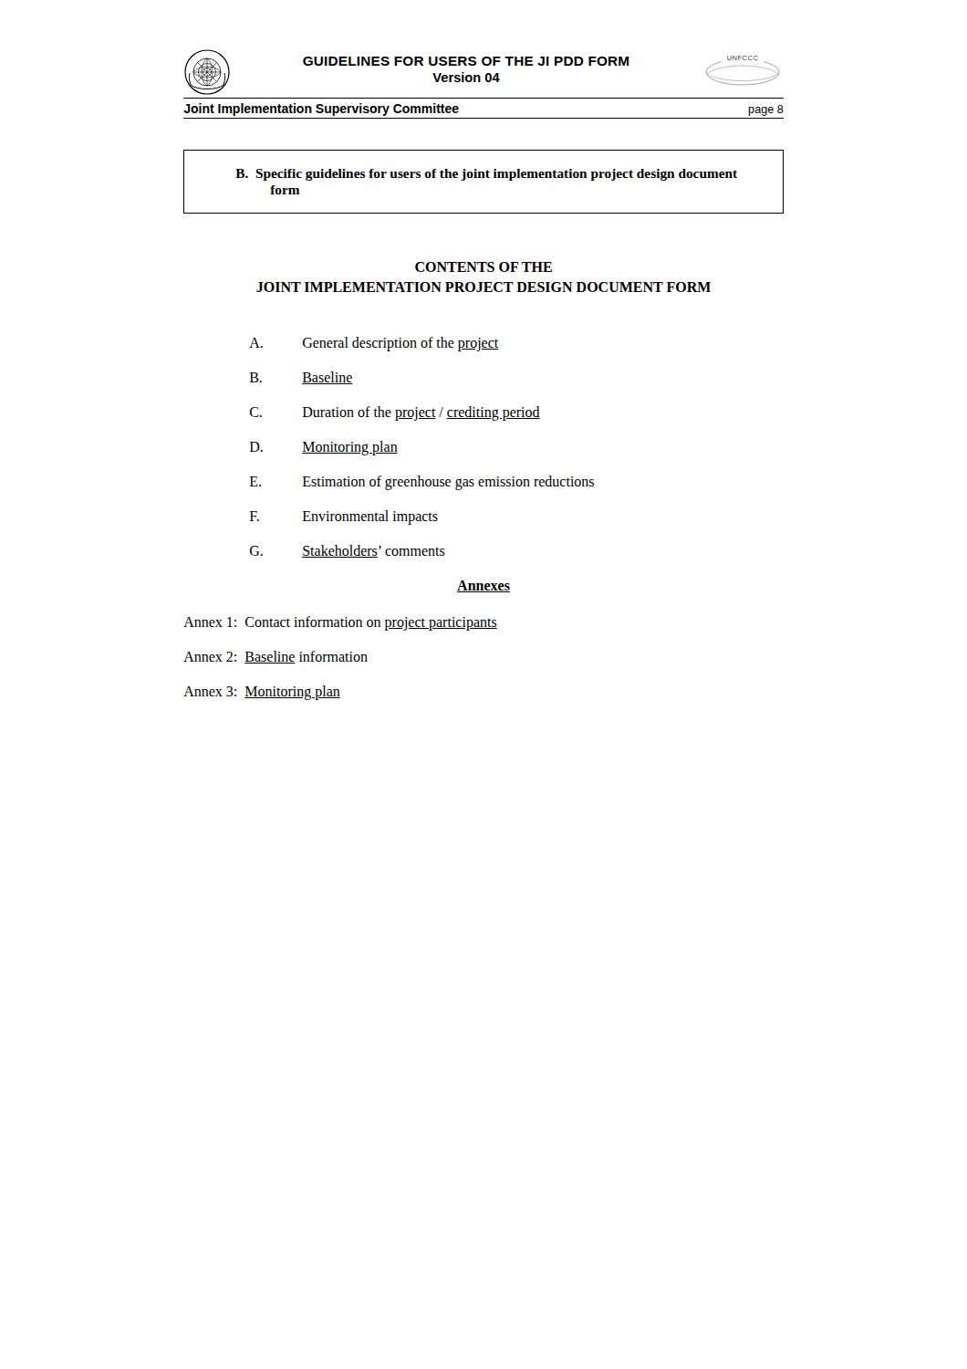GUIDELINES FOR USERS OF THE JI PDD FORM
Version 04
UNFCCC
Joint Implementation Supervisory Committee
page 8
B. Specific guidelines for users of the joint implementation project design document form
CONTENTS OF THE
JOINT IMPLEMENTATION PROJECT DESIGN DOCUMENT FORM
A.
General description of the project
B.
Baseline
C.
Duration of the project / crediting period
D.
Monitoring plan
E.
Estimation of greenhouse gas emission reductions
F.
Environmental impacts
G.
Stakeholders’ comments
Annexes
Annex 1: Contact information on project participants
Annex 2: Baseline information
Annex 3: Monitoring plan